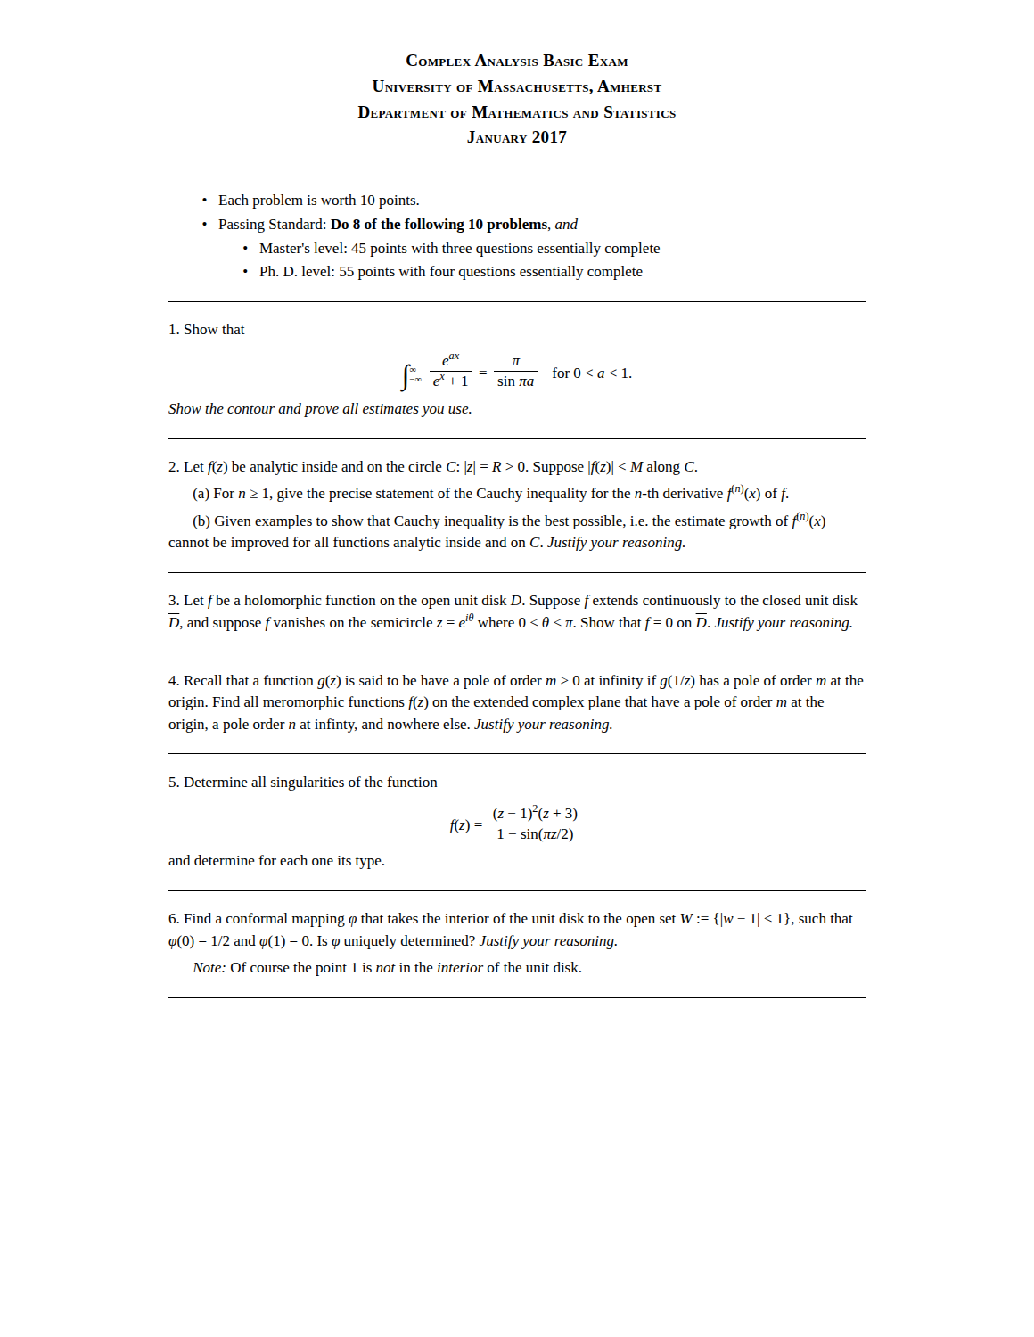Complex Analysis Basic Exam
University of Massachusetts, Amherst
Department of Mathematics and Statistics
January 2017
Each problem is worth 10 points.
Passing Standard: Do 8 of the following 10 problems, and
Master's level: 45 points with three questions essentially complete
Ph. D. level: 55 points with four questions essentially complete
1. Show that
∫∞−∞ eax ex + 1 = πsin πa for 0 < a < 1.
Show the contour and prove all estimates you use.
2. Let f(z) be analytic inside and on the circle C: |z| = R > 0. Suppose |f(z)| < M along C.
(a) For n ≥ 1, give the precise statement of the Cauchy inequality for the n-th derivative f(n)(x) of f.
(b) Given examples to show that Cauchy inequality is the best possible, i.e. the estimate growth of f(n)(x) cannot be improved for all functions analytic inside and on C. Justify your reasoning.
3. Let f be a holomorphic function on the open unit disk D. Suppose f extends continuously to the closed unit disk D, and suppose f vanishes on the semicircle z = eiθ where 0 ≤ θ ≤ π. Show that f = 0 on D. Justify your reasoning.
4. Recall that a function g(z) is said to be have a pole of order m ≥ 0 at infinity if g(1/z) has a pole of order m at the origin. Find all meromorphic functions f(z) on the extended complex plane that have a pole of order m at the origin, a pole order n at infinty, and nowhere else. Justify your reasoning.
5. Determine all singularities of the function
f(z) = (z − 1)2(z + 3) 1 − sin(πz/2)
and determine for each one its type.
6. Find a conformal mapping φ that takes the interior of the unit disk to the open set W := {|w − 1| < 1}, such that φ(0) = 1/2 and φ(1) = 0. Is φ uniquely determined? Justify your reasoning.
Note: Of course the point 1 is not in the interior of the unit disk.